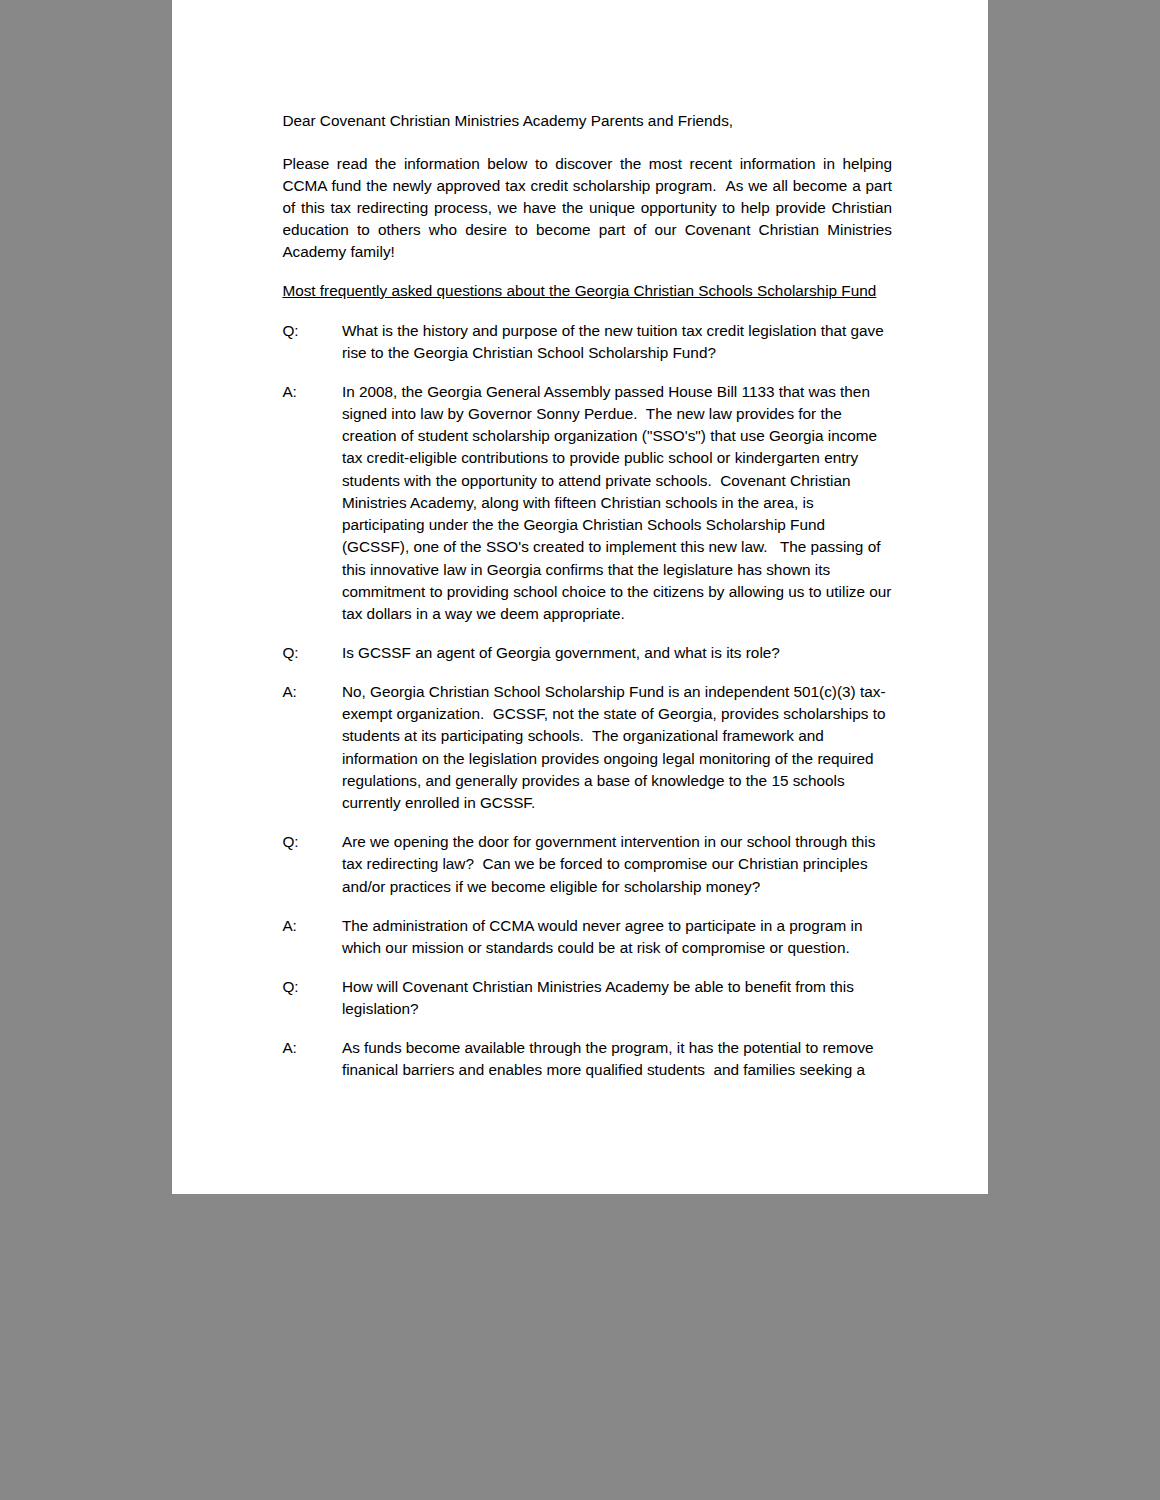Dear Covenant Christian Ministries Academy Parents and Friends,
Please read the information below to discover the most recent information in helping CCMA fund the newly approved tax credit scholarship program. As we all become a part of this tax redirecting process, we have the unique opportunity to help provide Christian education to others who desire to become part of our Covenant Christian Ministries Academy family!
Most frequently asked questions about the Georgia Christian Schools Scholarship Fund
Q:
What is the history and purpose of the new tuition tax credit legislation that gave rise to the Georgia Christian School Scholarship Fund?
A:
In 2008, the Georgia General Assembly passed House Bill 1133 that was then signed into law by Governor Sonny Perdue. The new law provides for the creation of student scholarship organization ("SSO's") that use Georgia income tax credit-eligible contributions to provide public school or kindergarten entry students with the opportunity to attend private schools. Covenant Christian Ministries Academy, along with fifteen Christian schools in the area, is participating under the the Georgia Christian Schools Scholarship Fund (GCSSF), one of the SSO's created to implement this new law. The passing of this innovative law in Georgia confirms that the legislature has shown its commitment to providing school choice to the citizens by allowing us to utilize our tax dollars in a way we deem appropriate.
Q:
Is GCSSF an agent of Georgia government, and what is its role?
A:
No, Georgia Christian School Scholarship Fund is an independent 501(c)(3) tax-exempt organization. GCSSF, not the state of Georgia, provides scholarships to students at its participating schools. The organizational framework and information on the legislation provides ongoing legal monitoring of the required regulations, and generally provides a base of knowledge to the 15 schools currently enrolled in GCSSF.
Q:
Are we opening the door for government intervention in our school through this tax redirecting law? Can we be forced to compromise our Christian principles and/or practices if we become eligible for scholarship money?
A:
The administration of CCMA would never agree to participate in a program in which our mission or standards could be at risk of compromise or question.
Q:
How will Covenant Christian Ministries Academy be able to benefit from this legislation?
A:
As funds become available through the program, it has the potential to remove finanical barriers and enables more qualified students and families seeking a